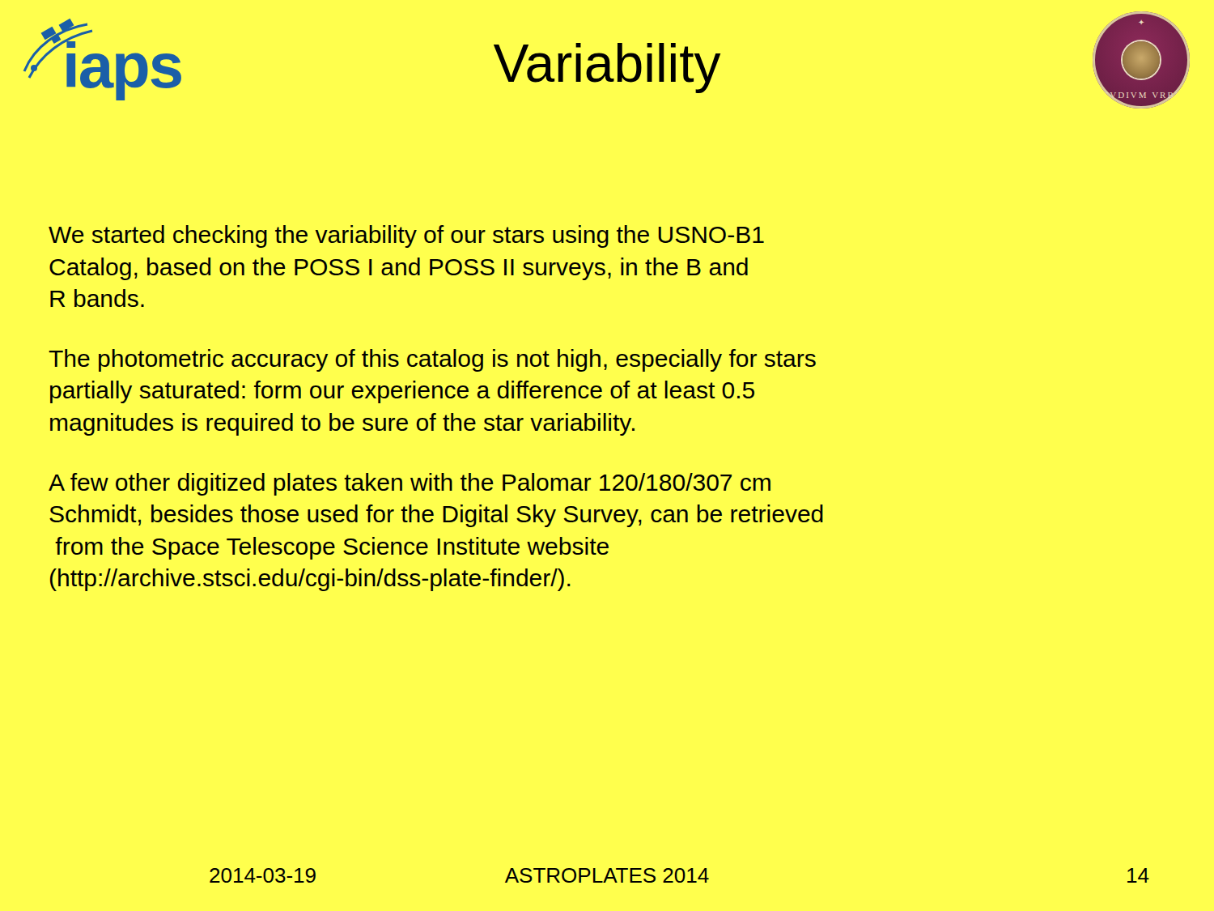iaps
✦
STVDIVM VRBIS
Variability
We started checking the variability of our stars using the USNO-B1
Catalog, based on the POSS I and POSS II surveys, in the B and
R bands.
The photometric accuracy of this catalog is not high, especially for stars
partially saturated: form our experience a difference of at least 0.5
magnitudes is required to be sure of the star variability.
A few other digitized plates taken with the Palomar 120/180/307 cm
Schmidt, besides those used for the Digital Sky Survey, can be retrieved
from the Space Telescope Science Institute website
(http://archive.stsci.edu/cgi-bin/dss-plate-finder/).
2014-03-19 ASTROPLATES 2014 14